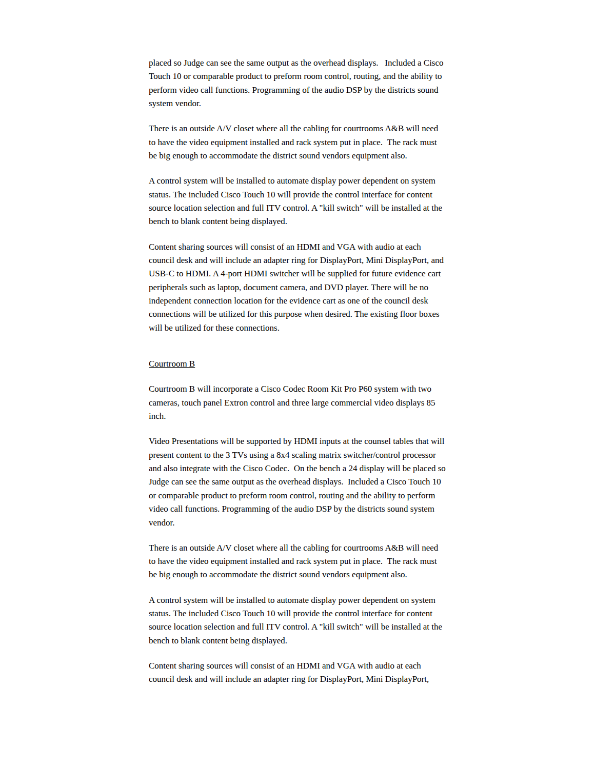placed so Judge can see the same output as the overhead displays. Included a Cisco Touch 10 or comparable product to preform room control, routing, and the ability to perform video call functions. Programming of the audio DSP by the districts sound system vendor.
There is an outside A/V closet where all the cabling for courtrooms A&B will need to have the video equipment installed and rack system put in place. The rack must be big enough to accommodate the district sound vendors equipment also.
A control system will be installed to automate display power dependent on system status. The included Cisco Touch 10 will provide the control interface for content source location selection and full ITV control. A "kill switch" will be installed at the bench to blank content being displayed.
Content sharing sources will consist of an HDMI and VGA with audio at each council desk and will include an adapter ring for DisplayPort, Mini DisplayPort, and USB-C to HDMI. A 4-port HDMI switcher will be supplied for future evidence cart peripherals such as laptop, document camera, and DVD player. There will be no independent connection location for the evidence cart as one of the council desk connections will be utilized for this purpose when desired. The existing floor boxes will be utilized for these connections.
Courtroom B
Courtroom B will incorporate a Cisco Codec Room Kit Pro P60 system with two cameras, touch panel Extron control and three large commercial video displays 85 inch.
Video Presentations will be supported by HDMI inputs at the counsel tables that will present content to the 3 TVs using a 8x4 scaling matrix switcher/control processor and also integrate with the Cisco Codec. On the bench a 24 display will be placed so Judge can see the same output as the overhead displays. Included a Cisco Touch 10 or comparable product to preform room control, routing and the ability to perform video call functions. Programming of the audio DSP by the districts sound system vendor.
There is an outside A/V closet where all the cabling for courtrooms A&B will need to have the video equipment installed and rack system put in place. The rack must be big enough to accommodate the district sound vendors equipment also.
A control system will be installed to automate display power dependent on system status. The included Cisco Touch 10 will provide the control interface for content source location selection and full ITV control. A "kill switch" will be installed at the bench to blank content being displayed.
Content sharing sources will consist of an HDMI and VGA with audio at each council desk and will include an adapter ring for DisplayPort, Mini DisplayPort,